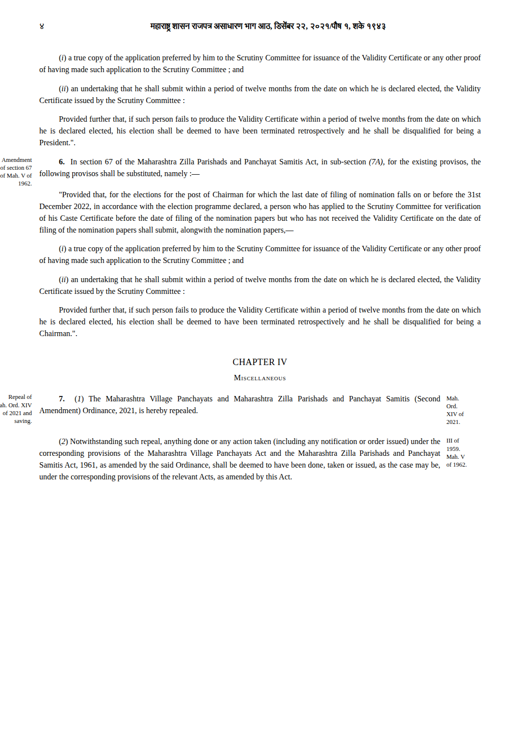४ महाराष्ट्र शासन राजपत्र असाधारण भाग आठ, डिसेंबर २२, २०२१/पौष १, शके १९४३
(i) a true copy of the application preferred by him to the Scrutiny Committee for issuance of the Validity Certificate or any other proof of having made such application to the Scrutiny Committee ; and
(ii) an undertaking that he shall submit within a period of twelve months from the date on which he is declared elected, the Validity Certificate issued by the Scrutiny Committee :
Provided further that, if such person fails to produce the Validity Certificate within a period of twelve months from the date on which he is declared elected, his election shall be deemed to have been terminated retrospectively and he shall be disqualified for being a President.".
Amendment
of section 67
of Mah. V of
1962.
6. In section 67 of the Maharashtra Zilla Parishads and Panchayat Samitis Act, in sub-section (7A), for the existing provisos, the following provisos shall be substituted, namely :—
"Provided that, for the elections for the post of Chairman for which the last date of filing of nomination falls on or before the 31st December 2022, in accordance with the election programme declared, a person who has applied to the Scrutiny Committee for verification of his Caste Certificate before the date of filing of the nomination papers but who has not received the Validity Certificate on the date of filing of the nomination papers shall submit, alongwith the nomination papers,—
(i) a true copy of the application preferred by him to the Scrutiny Committee for issuance of the Validity Certificate or any other proof of having made such application to the Scrutiny Committee ; and
(ii) an undertaking that he shall submit within a period of twelve months from the date on which he is declared elected, the Validity Certificate issued by the Scrutiny Committee :
Provided further that, if such person fails to produce the Validity Certificate within a period of twelve months from the date on which he is declared elected, his election shall be deemed to have been terminated retrospectively and he shall be disqualified for being a Chairman.".
CHAPTER IV
Miscellaneous
Repeal of
Mah. Ord. XIV
of 2021 and
saving.
Mah.
Ord.
XIV of
2021.
7. (1) The Maharashtra Village Panchayats and Maharashtra Zilla Parishads and Panchayat Samitis (Second Amendment) Ordinance, 2021, is hereby repealed.
III of
1959.
Mah. V
of 1962.
(2) Notwithstanding such repeal, anything done or any action taken (including any notification or order issued) under the corresponding provisions of the Maharashtra Village Panchayats Act and the Maharashtra Zilla Parishads and Panchayat Samitis Act, 1961, as amended by the said Ordinance, shall be deemed to have been done, taken or issued, as the case may be, under the corresponding provisions of the relevant Acts, as amended by this Act.